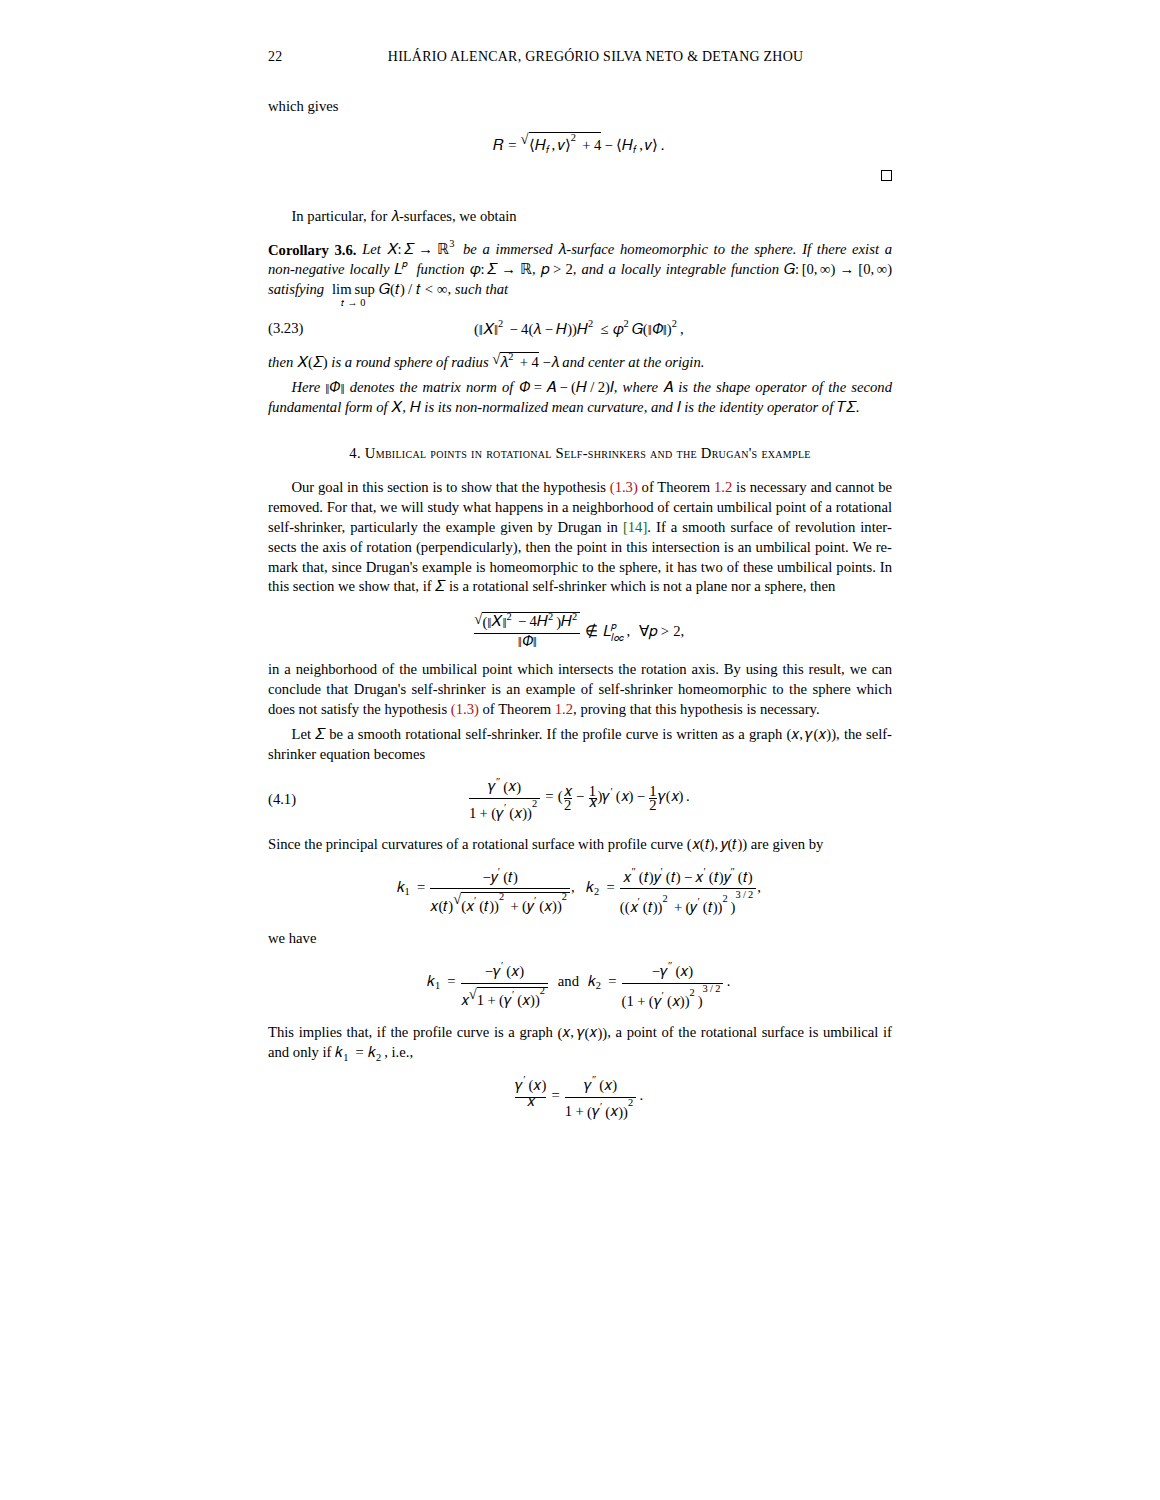22 HILÁRIO ALENCAR, GREGÓRIO SILVA NETO & DETANG ZHOU
which gives
R= ⟨Hf,ν⟩2 +4 − ⟨Hf,ν⟩.
In particular, for λ-surfaces, we obtain
Corollary 3.6. Let X:Σ→ℝ3 be a immersed λ-surface homeomorphic to the sphere. If there exist a non-negative locally Lp function φ:Σ→ℝ, p>2, and a locally integrable function G:[0,∞)→[0,∞) satisfying lim supt→0G(t)/t<∞, such that
(3.23)
( ‖X‖2 −4(λ−H) ) H2 ≤ φ2 G(‖Φ‖) 2 ,
then X(Σ) is a round sphere of radius λ2+4 −λ and center at the origin.
Here ‖Φ‖ denotes the matrix norm of Φ=A−(H/2)I, where A is the shape operator of the second fundamental form of X, H is its non-normalized mean curvature, and I is the identity operator of TΣ.
4. Umbilical points in rotational Self-shrinkers and the Drugan's example
Our goal in this section is to show that the hypothesis (1.3) of Theorem 1.2 is necessary and cannot be removed. For that, we will study what happens in a neighborhood of certain umbilical point of a rotational self-shrinker, particularly the example given by Drugan in [14]. If a smooth surface of revolution intersects the axis of rotation (perpendicularly), then the point in this intersection is an umbilical point. We remark that, since Drugan's example is homeomorphic to the sphere, it has two of these umbilical points. In this section we show that, if Σ is a rotational self-shrinker which is not a plane nor a sphere, then
(‖X‖2 −4H2) H2 ‖Φ‖ ∉ Llocp , ∀p>2,
in a neighborhood of the umbilical point which intersects the rotation axis. By using this result, we can conclude that Drugan's self-shrinker is an example of self-shrinker homeomorphic to the sphere which does not satisfy the hypothesis (1.3) of Theorem 1.2, proving that this hypothesis is necessary.
Let Σ be a smooth rotational self-shrinker. If the profile curve is written as a graph (x,γ(x)), the self-shrinker equation becomes
(4.1)
γ″(x) 1+(γ′(x))2 = ( x2 − 1x ) γ′(x) − 12 γ(x).
Since the principal curvatures of a rotational surface with profile curve (x(t),y(t)) are given by
k1= −y′(t) x(t) (x′(t))2 + (y′(x))2 , k2= x″(t) y′(t) − x′(t) y″(t) ( (x′(t))2 + (y′(t))2 ) 3/2 ,
we have
k1= −γ′(x) x 1+(γ′(x))2 and k2= −γ″(x) (1+(γ′(x))2) 3/2 .
This implies that, if the profile curve is a graph (x,γ(x)), a point of the rotational surface is umbilical if and only if k1=k2, i.e.,
γ′(x) x = γ″(x) 1+(γ′(x))2 .